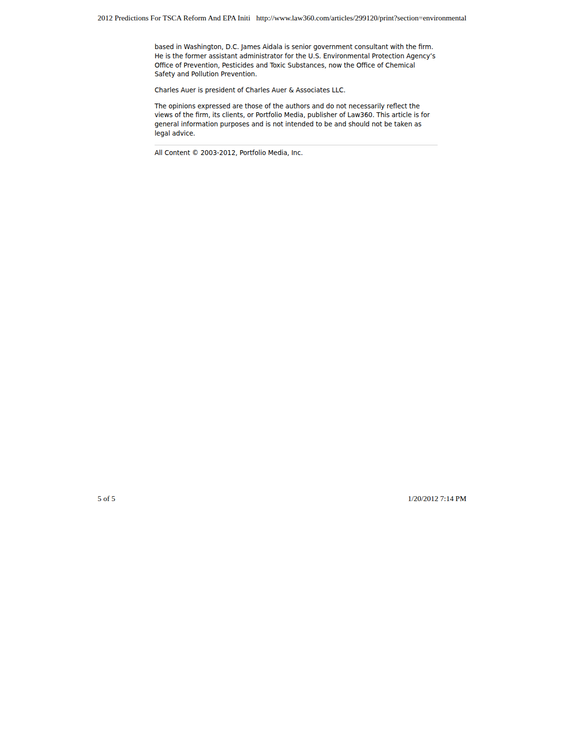2012 Predictions For TSCA Reform And EPA Initiatives - Law360
http://www.law360.com/articles/299120/print?section=environmental
based in Washington, D.C. James Aidala is senior government consultant with the firm. He is the former assistant administrator for the U.S. Environmental Protection Agency’s Office of Prevention, Pesticides and Toxic Substances, now the Office of Chemical Safety and Pollution Prevention.
Charles Auer is president of Charles Auer & Associates LLC.
The opinions expressed are those of the authors and do not necessarily reflect the views of the firm, its clients, or Portfolio Media, publisher of Law360. This article is for general information purposes and is not intended to be and should not be taken as legal advice.
All Content © 2003-2012, Portfolio Media, Inc.
5 of 5
1/20/2012 7:14 PM